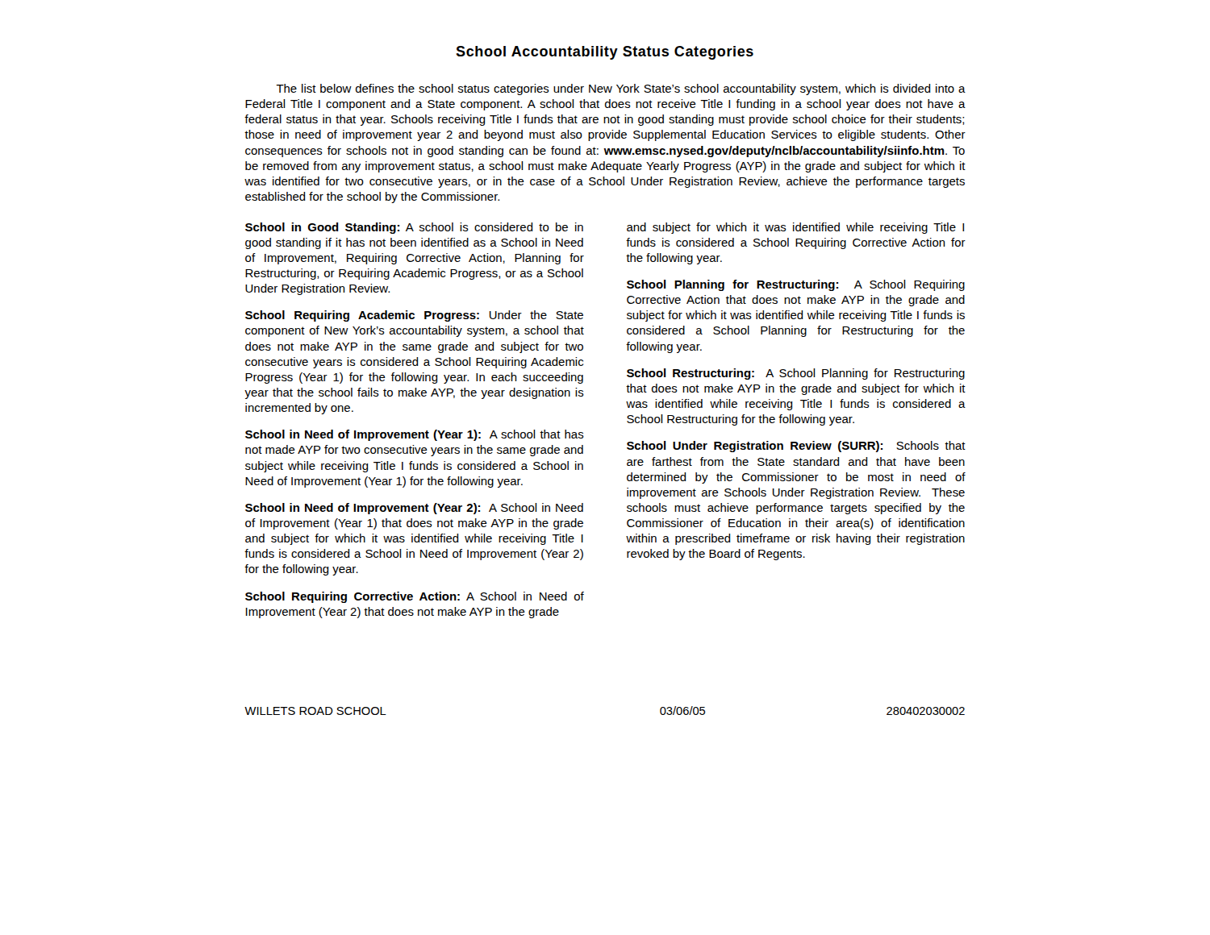School Accountability Status Categories
The list below defines the school status categories under New York State’s school accountability system, which is divided into a Federal Title I component and a State component. A school that does not receive Title I funding in a school year does not have a federal status in that year. Schools receiving Title I funds that are not in good standing must provide school choice for their students; those in need of improvement year 2 and beyond must also provide Supplemental Education Services to eligible students. Other consequences for schools not in good standing can be found at: www.emsc.nysed.gov/deputy/nclb/accountability/siinfo.htm. To be removed from any improvement status, a school must make Adequate Yearly Progress (AYP) in the grade and subject for which it was identified for two consecutive years, or in the case of a School Under Registration Review, achieve the performance targets established for the school by the Commissioner.
School in Good Standing: A school is considered to be in good standing if it has not been identified as a School in Need of Improvement, Requiring Corrective Action, Planning for Restructuring, or Requiring Academic Progress, or as a School Under Registration Review.
School Requiring Academic Progress: Under the State component of New York’s accountability system, a school that does not make AYP in the same grade and subject for two consecutive years is considered a School Requiring Academic Progress (Year 1) for the following year. In each succeeding year that the school fails to make AYP, the year designation is incremented by one.
School in Need of Improvement (Year 1): A school that has not made AYP for two consecutive years in the same grade and subject while receiving Title I funds is considered a School in Need of Improvement (Year 1) for the following year.
School in Need of Improvement (Year 2): A School in Need of Improvement (Year 1) that does not make AYP in the grade and subject for which it was identified while receiving Title I funds is considered a School in Need of Improvement (Year 2) for the following year.
School Requiring Corrective Action: A School in Need of Improvement (Year 2) that does not make AYP in the grade
and subject for which it was identified while receiving Title I funds is considered a School Requiring Corrective Action for the following year.
School Planning for Restructuring: A School Requiring Corrective Action that does not make AYP in the grade and subject for which it was identified while receiving Title I funds is considered a School Planning for Restructuring for the following year.
School Restructuring: A School Planning for Restructuring that does not make AYP in the grade and subject for which it was identified while receiving Title I funds is considered a School Restructuring for the following year.
School Under Registration Review (SURR): Schools that are farthest from the State standard and that have been determined by the Commissioner to be most in need of improvement are Schools Under Registration Review. These schools must achieve performance targets specified by the Commissioner of Education in their area(s) of identification within a prescribed timeframe or risk having their registration revoked by the Board of Regents.
WILLETS ROAD SCHOOL
03/06/05
280402030002